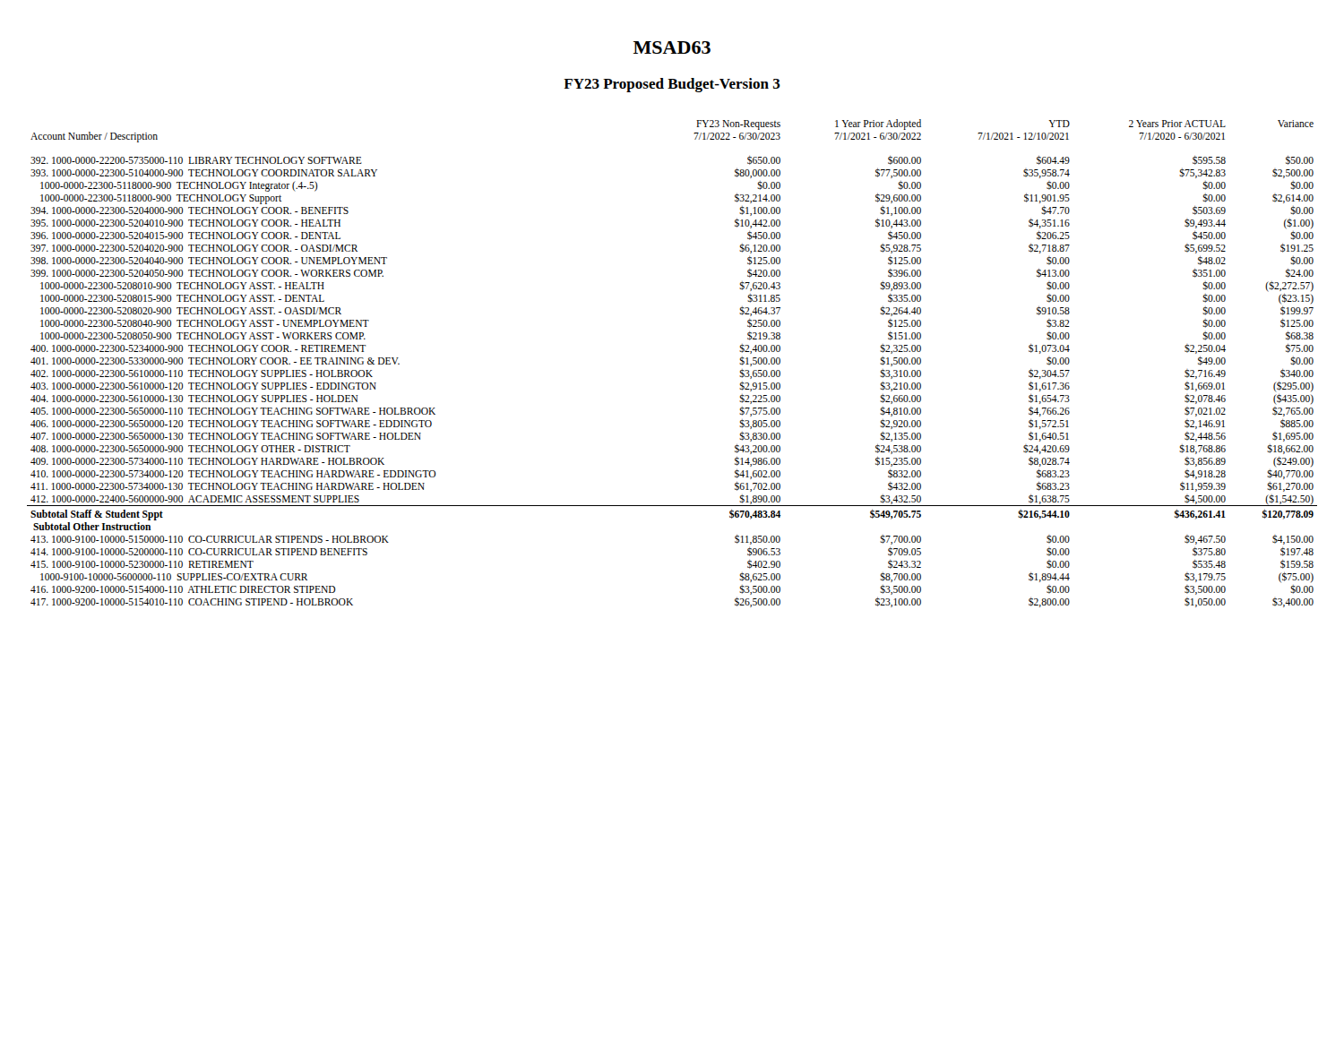MSAD63
FY23 Proposed Budget-Version 3
| | FY23 Non-Requests | 1 Year Prior Adopted | YTD | 2 Years Prior ACTUAL | Variance |
| --- | --- | --- | --- | --- | --- |
| Account Number / Description | 7/1/2022 - 6/30/2023 | 7/1/2021 - 6/30/2022 | 7/1/2021 - 12/10/2021 | 7/1/2020 - 6/30/2021 | |
| 392. 1000-0000-22200-5735000-110 LIBRARY TECHNOLOGY SOFTWARE | $650.00 | $600.00 | $604.49 | $595.58 | $50.00 |
| 393. 1000-0000-22300-5104000-900 TECHNOLOGY COORDINATOR SALARY | $80,000.00 | $77,500.00 | $35,958.74 | $75,342.83 | $2,500.00 |
| 1000-0000-22300-5118000-900 TECHNOLOGY Integrator (.4-.5) | $0.00 | $0.00 | $0.00 | $0.00 | $0.00 |
| 1000-0000-22300-5118000-900 TECHNOLOGY Support | $32,214.00 | $29,600.00 | $11,901.95 | $0.00 | $2,614.00 |
| 394. 1000-0000-22300-5204000-900 TECHNOLOGY COOR. - BENEFITS | $1,100.00 | $1,100.00 | $47.70 | $503.69 | $0.00 |
| 395. 1000-0000-22300-5204010-900 TECHNOLOGY COOR. - HEALTH | $10,442.00 | $10,443.00 | $4,351.16 | $9,493.44 | ($1.00) |
| 396. 1000-0000-22300-5204015-900 TECHNOLOGY COOR. - DENTAL | $450.00 | $450.00 | $206.25 | $450.00 | $0.00 |
| 397. 1000-0000-22300-5204020-900 TECHNOLOGY COOR. - OASDI/MCR | $6,120.00 | $5,928.75 | $2,718.87 | $5,699.52 | $191.25 |
| 398. 1000-0000-22300-5204040-900 TECHNOLOGY COOR. - UNEMPLOYMENT | $125.00 | $125.00 | $0.00 | $48.02 | $0.00 |
| 399. 1000-0000-22300-5204050-900 TECHNOLOGY COOR. - WORKERS COMP. | $420.00 | $396.00 | $413.00 | $351.00 | $24.00 |
| 1000-0000-22300-5208010-900 TECHNOLOGY ASST. - HEALTH | $7,620.43 | $9,893.00 | $0.00 | $0.00 | ($2,272.57) |
| 1000-0000-22300-5208015-900 TECHNOLOGY ASST. - DENTAL | $311.85 | $335.00 | $0.00 | $0.00 | ($23.15) |
| 1000-0000-22300-5208020-900 TECHNOLOGY ASST. - OASDI/MCR | $2,464.37 | $2,264.40 | $910.58 | $0.00 | $199.97 |
| 1000-0000-22300-5208040-900 TECHNOLOGY ASST - UNEMPLOYMENT | $250.00 | $125.00 | $3.82 | $0.00 | $125.00 |
| 1000-0000-22300-5208050-900 TECHNOLOGY ASST - WORKERS COMP. | $219.38 | $151.00 | $0.00 | $0.00 | $68.38 |
| 400. 1000-0000-22300-5234000-900 TECHNOLOGY COOR. - RETIREMENT | $2,400.00 | $2,325.00 | $1,073.04 | $2,250.04 | $75.00 |
| 401. 1000-0000-22300-5330000-900 TECHNOLORY COOR. - EE TRAINING & DEV. | $1,500.00 | $1,500.00 | $0.00 | $49.00 | $0.00 |
| 402. 1000-0000-22300-5610000-110 TECHNOLOGY SUPPLIES - HOLBROOK | $3,650.00 | $3,310.00 | $2,304.57 | $2,716.49 | $340.00 |
| 403. 1000-0000-22300-5610000-120 TECHNOLOGY SUPPLIES - EDDINGTON | $2,915.00 | $3,210.00 | $1,617.36 | $1,669.01 | ($295.00) |
| 404. 1000-0000-22300-5610000-130 TECHNOLOGY SUPPLIES - HOLDEN | $2,225.00 | $2,660.00 | $1,654.73 | $2,078.46 | ($435.00) |
| 405. 1000-0000-22300-5650000-110 TECHNOLOGY TEACHING SOFTWARE - HOLBROOK | $7,575.00 | $4,810.00 | $4,766.26 | $7,021.02 | $2,765.00 |
| 406. 1000-0000-22300-5650000-120 TECHNOLOGY TEACHING SOFTWARE - EDDINGTO | $3,805.00 | $2,920.00 | $1,572.51 | $2,146.91 | $885.00 |
| 407. 1000-0000-22300-5650000-130 TECHNOLOGY TEACHING SOFTWARE - HOLDEN | $3,830.00 | $2,135.00 | $1,640.51 | $2,448.56 | $1,695.00 |
| 408. 1000-0000-22300-5650000-900 TECHNOLOGY OTHER - DISTRICT | $43,200.00 | $24,538.00 | $24,420.69 | $18,768.86 | $18,662.00 |
| 409. 1000-0000-22300-5734000-110 TECHNOLOGY HARDWARE - HOLBROOK | $14,986.00 | $15,235.00 | $8,028.74 | $3,856.89 | ($249.00) |
| 410. 1000-0000-22300-5734000-120 TECHNOLOGY TEACHING HARDWARE - EDDINGTO | $41,602.00 | $832.00 | $683.23 | $4,918.28 | $40,770.00 |
| 411. 1000-0000-22300-5734000-130 TECHNOLOGY TEACHING HARDWARE - HOLDEN | $61,702.00 | $432.00 | $683.23 | $11,959.39 | $61,270.00 |
| 412. 1000-0000-22400-5600000-900 ACADEMIC ASSESSMENT SUPPLIES | $1,890.00 | $3,432.50 | $1,638.75 | $4,500.00 | ($1,542.50) |
| Subtotal Staff & Student Sppt | $670,483.84 | $549,705.75 | $216,544.10 | $436,261.41 | $120,778.09 |
| Subtotal Other Instruction | | | | | |
| 413. 1000-9100-10000-5150000-110 CO-CURRICULAR STIPENDS - HOLBROOK | $11,850.00 | $7,700.00 | $0.00 | $9,467.50 | $4,150.00 |
| 414. 1000-9100-10000-5200000-110 CO-CURRICULAR STIPEND BENEFITS | $906.53 | $709.05 | $0.00 | $375.80 | $197.48 |
| 415. 1000-9100-10000-5230000-110 RETIREMENT | $402.90 | $243.32 | $0.00 | $535.48 | $159.58 |
| 1000-9100-10000-5600000-110 SUPPLIES-CO/EXTRA CURR | $8,625.00 | $8,700.00 | $1,894.44 | $3,179.75 | ($75.00) |
| 416. 1000-9200-10000-5154000-110 ATHLETIC DIRECTOR STIPEND | $3,500.00 | $3,500.00 | $0.00 | $3,500.00 | $0.00 |
| 417. 1000-9200-10000-5154010-110 COACHING STIPEND - HOLBROOK | $26,500.00 | $23,100.00 | $2,800.00 | $1,050.00 | $3,400.00 |